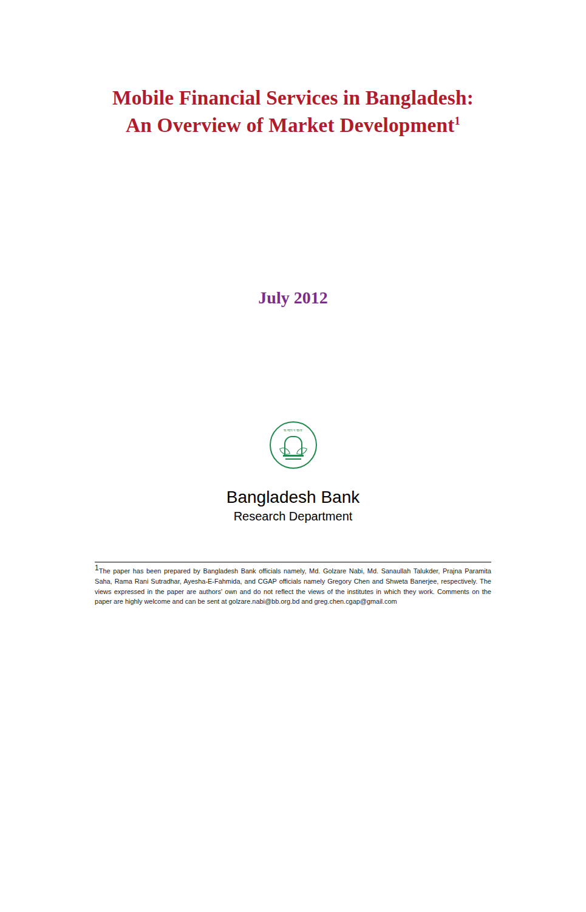Mobile Financial Services in Bangladesh:
An Overview of Market Development1
July 2012
বাংলাদেশ ব্যাংক
Bangladesh Bank
Research Department
1The paper has been prepared by Bangladesh Bank officials namely, Md. Golzare Nabi, Md. Sanaullah Talukder, Prajna Paramita Saha, Rama Rani Sutradhar, Ayesha-E-Fahmida, and CGAP officials namely Gregory Chen and Shweta Banerjee, respectively. The views expressed in the paper are authors' own and do not reflect the views of the institutes in which they work. Comments on the paper are highly welcome and can be sent at golzare.nabi@bb.org.bd and greg.chen.cgap@gmail.com